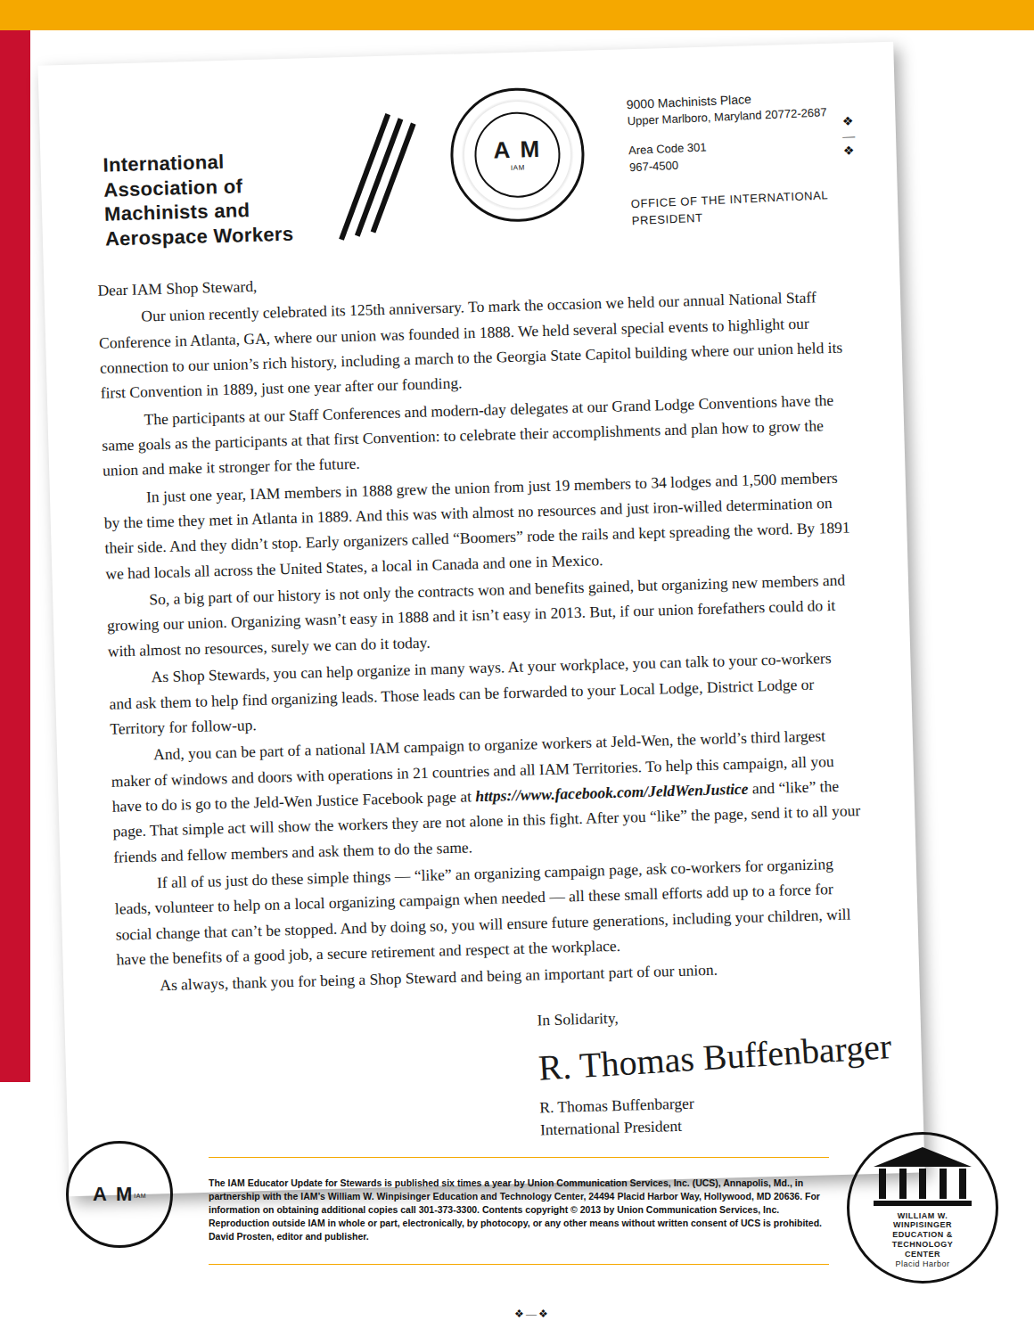International
Association of
Machinists and
Aerospace Workers
A M IAM
9000 Machinists Place
Upper Marlboro, Maryland 20772-2687
Area Code 301
967-4500
OFFICE OF THE INTERNATIONAL PRESIDENT
❖—❖
Dear IAM Shop Steward,
Our union recently celebrated its 125th anniversary. To mark the occasion we held our annual National Staff Conference in Atlanta, GA, where our union was founded in 1888. We held several special events to highlight our connection to our union’s rich history, including a march to the Georgia State Capitol building where our union held its first Convention in 1889, just one year after our founding.
The participants at our Staff Conferences and modern-day delegates at our Grand Lodge Conventions have the same goals as the participants at that first Convention: to celebrate their accomplishments and plan how to grow the union and make it stronger for the future.
In just one year, IAM members in 1888 grew the union from just 19 members to 34 lodges and 1,500 members by the time they met in Atlanta in 1889. And this was with almost no resources and just iron-willed determination on their side. And they didn’t stop. Early organizers called “Boomers” rode the rails and kept spreading the word. By 1891 we had locals all across the United States, a local in Canada and one in Mexico.
So, a big part of our history is not only the contracts won and benefits gained, but organizing new members and growing our union. Organizing wasn’t easy in 1888 and it isn’t easy in 2013. But, if our union forefathers could do it with almost no resources, surely we can do it today.
As Shop Stewards, you can help organize in many ways. At your workplace, you can talk to your co-workers and ask them to help find organizing leads. Those leads can be forwarded to your Local Lodge, District Lodge or Territory for follow-up.
And, you can be part of a national IAM campaign to organize workers at Jeld-Wen, the world’s third largest maker of windows and doors with operations in 21 countries and all IAM Territories. To help this campaign, all you have to do is go to the Jeld-Wen Justice Facebook page at https://www.facebook.com/JeldWenJustice and “like” the page. That simple act will show the workers they are not alone in this fight. After you “like” the page, send it to all your friends and fellow members and ask them to do the same.
If all of us just do these simple things — “like” an organizing campaign page, ask co-workers for organizing leads, volunteer to help on a local organizing campaign when needed — all these small efforts add up to a force for social change that can’t be stopped. And by doing so, you will ensure future generations, including your children, will have the benefits of a good job, a secure retirement and respect at the workplace.
As always, thank you for being a Shop Steward and being an important part of our union.
In Solidarity,
R. Thomas Buffenbarger
R. Thomas Buffenbarger
International President
A M IAM
The IAM Educator Update for Stewards is published six times a year by Union Communication Services, Inc. (UCS), Annapolis, Md., in partnership with the IAM’s William W. Winpisinger Education and Technology Center, 24494 Placid Harbor Way, Hollywood, MD 20636. For information on obtaining additional copies call 301-373-3300. Contents copyright © 2013 by Union Communication Services, Inc. Reproduction outside IAM in whole or part, electronically, by photocopy, or any other means without written consent of UCS is prohibited. David Prosten, editor and publisher.
WILLIAM W. WINPISINGER
EDUCATION & TECHNOLOGY CENTER
Placid Harbor
❖—❖